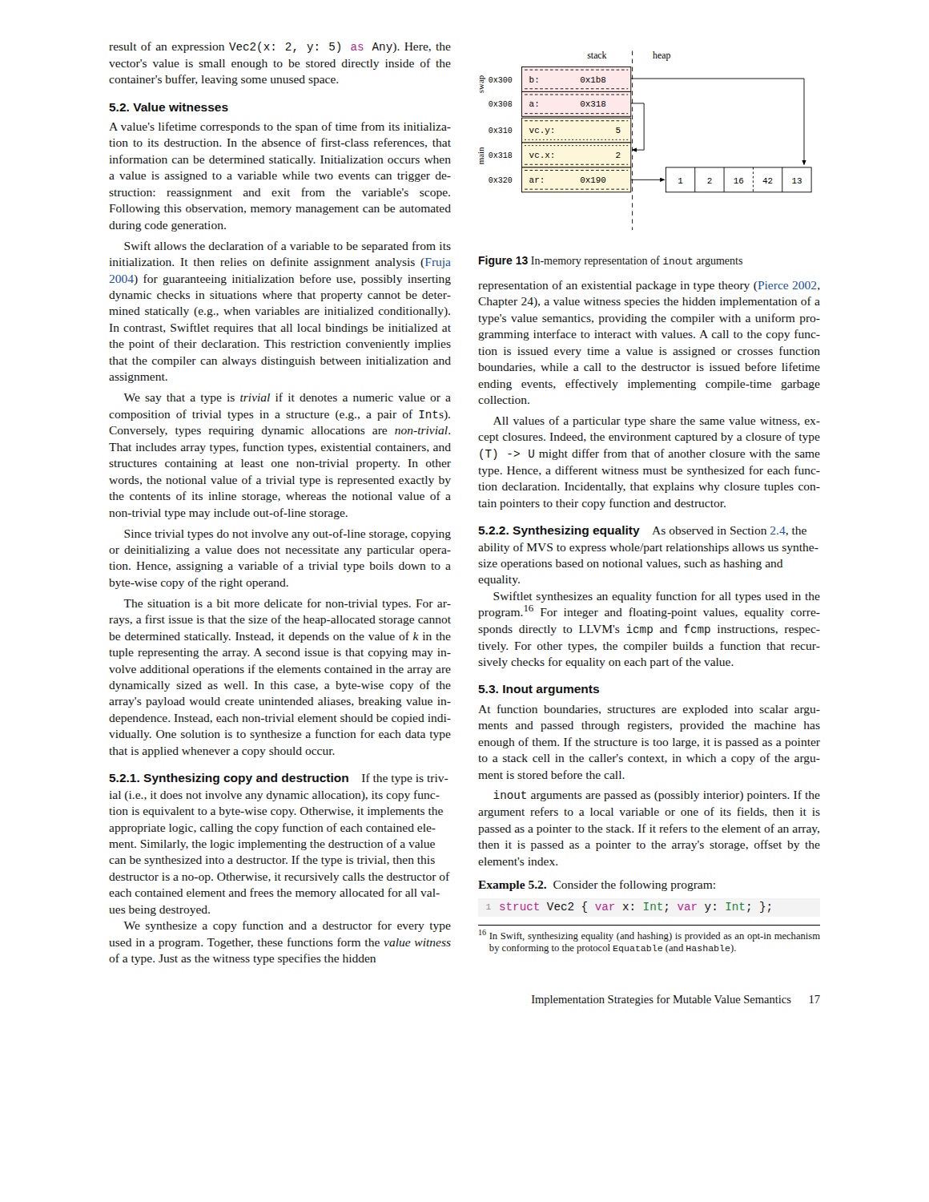result of an expression Vec2(x: 2, y: 5) as Any). Here, the vector's value is small enough to be stored directly inside of the container's buffer, leaving some unused space.
5.2. Value witnesses
A value's lifetime corresponds to the span of time from its initialization to its destruction. In the absence of first-class references, that information can be determined statically. Initialization occurs when a value is assigned to a variable while two events can trigger destruction: reassignment and exit from the variable's scope. Following this observation, memory management can be automated during code generation.
Swift allows the declaration of a variable to be separated from its initialization. It then relies on definite assignment analysis (Fruja 2004) for guaranteeing initialization before use, possibly inserting dynamic checks in situations where that property cannot be determined statically (e.g., when variables are initialized conditionally). In contrast, Swiftlet requires that all local bindings be initialized at the point of their declaration. This restriction conveniently implies that the compiler can always distinguish between initialization and assignment.
We say that a type is trivial if it denotes a numeric value or a composition of trivial types in a structure (e.g., a pair of Ints). Conversely, types requiring dynamic allocations are non-trivial. That includes array types, function types, existential containers, and structures containing at least one non-trivial property. In other words, the notional value of a trivial type is represented exactly by the contents of its inline storage, whereas the notional value of a non-trivial type may include out-of-line storage.
Since trivial types do not involve any out-of-line storage, copying or deinitializing a value does not necessitate any particular operation. Hence, assigning a variable of a trivial type boils down to a byte-wise copy of the right operand.
The situation is a bit more delicate for non-trivial types. For arrays, a first issue is that the size of the heap-allocated storage cannot be determined statically. Instead, it depends on the value of k in the tuple representing the array. A second issue is that copying may involve additional operations if the elements contained in the array are dynamically sized as well. In this case, a byte-wise copy of the array's payload would create unintended aliases, breaking value independence. Instead, each non-trivial element should be copied individually. One solution is to synthesize a function for each data type that is applied whenever a copy should occur.
5.2.1. Synthesizing copy and destruction
If the type is trivial (i.e., it does not involve any dynamic allocation), its copy function is equivalent to a byte-wise copy. Otherwise, it implements the appropriate logic, calling the copy function of each contained element. Similarly, the logic implementing the destruction of a value can be synthesized into a destructor. If the type is trivial, then this destructor is a no-op. Otherwise, it recursively calls the destructor of each contained element and frees the memory allocated for all values being destroyed.
We synthesize a copy function and a destructor for every type used in a program. Together, these functions form the value witness of a type. Just as the witness type specifies the hidden
stack heap 0x300 0x308 0x310 0x318 0x320 b: 0x1b8 a: 0x318 vc.y: 5 vc.x: 2 ar: 0x190 swap main 1 2 16 42 13
Figure 13 In-memory representation of inout arguments
representation of an existential package in type theory (Pierce 2002, Chapter 24), a value witness species the hidden implementation of a type's value semantics, providing the compiler with a uniform programming interface to interact with values. A call to the copy function is issued every time a value is assigned or crosses function boundaries, while a call to the destructor is issued before lifetime ending events, effectively implementing compile-time garbage collection.
All values of a particular type share the same value witness, except closures. Indeed, the environment captured by a closure of type (T) -> U might differ from that of another closure with the same type. Hence, a different witness must be synthesized for each function declaration. Incidentally, that explains why closure tuples contain pointers to their copy function and destructor.
5.2.2. Synthesizing equality
As observed in Section 2.4, the ability of MVS to express whole/part relationships allows us synthesize operations based on notional values, such as hashing and equality.
Swiftlet synthesizes an equality function for all types used in the program.16 For integer and floating-point values, equality corresponds directly to LLVM's icmp and fcmp instructions, respectively. For other types, the compiler builds a function that recursively checks for equality on each part of the value.
5.3. Inout arguments
At function boundaries, structures are exploded into scalar arguments and passed through registers, provided the machine has enough of them. If the structure is too large, it is passed as a pointer to a stack cell in the caller's context, in which a copy of the argument is stored before the call.
inout arguments are passed as (possibly interior) pointers. If the argument refers to a local variable or one of its fields, then it is passed as a pointer to the stack. If it refers to the element of an array, then it is passed as a pointer to the array's storage, offset by the element's index.
Example 5.2. Consider the following program:
1 struct Vec2 { var x: Int; var y: Int; };
16 In Swift, synthesizing equality (and hashing) is provided as an opt-in mechanism by conforming to the protocol Equatable (and Hashable).
Implementation Strategies for Mutable Value Semantics 17